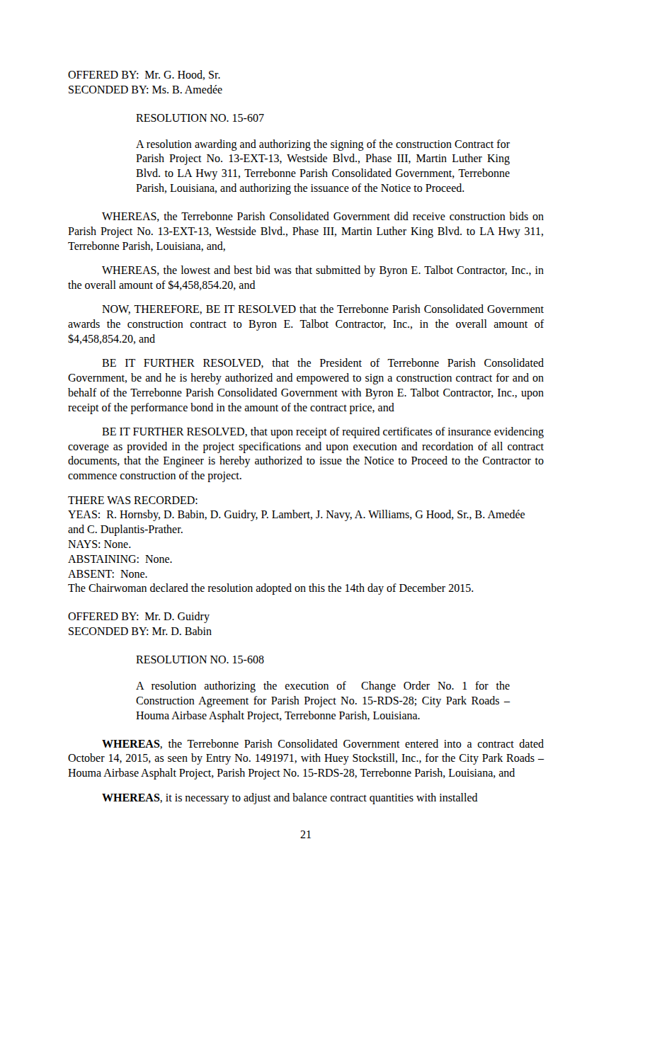OFFERED BY: Mr. G. Hood, Sr.
SECONDED BY: Ms. B. Amedée
RESOLUTION NO. 15-607
A resolution awarding and authorizing the signing of the construction Contract for Parish Project No. 13-EXT-13, Westside Blvd., Phase III, Martin Luther King Blvd. to LA Hwy 311, Terrebonne Parish Consolidated Government, Terrebonne Parish, Louisiana, and authorizing the issuance of the Notice to Proceed.
WHEREAS, the Terrebonne Parish Consolidated Government did receive construction bids on Parish Project No. 13-EXT-13, Westside Blvd., Phase III, Martin Luther King Blvd. to LA Hwy 311, Terrebonne Parish, Louisiana, and,
WHEREAS, the lowest and best bid was that submitted by Byron E. Talbot Contractor, Inc., in the overall amount of $4,458,854.20, and
NOW, THEREFORE, BE IT RESOLVED that the Terrebonne Parish Consolidated Government awards the construction contract to Byron E. Talbot Contractor, Inc., in the overall amount of $4,458,854.20, and
BE IT FURTHER RESOLVED, that the President of Terrebonne Parish Consolidated Government, be and he is hereby authorized and empowered to sign a construction contract for and on behalf of the Terrebonne Parish Consolidated Government with Byron E. Talbot Contractor, Inc., upon receipt of the performance bond in the amount of the contract price, and
BE IT FURTHER RESOLVED, that upon receipt of required certificates of insurance evidencing coverage as provided in the project specifications and upon execution and recordation of all contract documents, that the Engineer is hereby authorized to issue the Notice to Proceed to the Contractor to commence construction of the project.
THERE WAS RECORDED:
YEAS: R. Hornsby, D. Babin, D. Guidry, P. Lambert, J. Navy, A. Williams, G Hood, Sr., B. Amedée and C. Duplantis-Prather.
NAYS: None.
ABSTAINING: None.
ABSENT: None.
The Chairwoman declared the resolution adopted on this the 14th day of December 2015.
OFFERED BY: Mr. D. Guidry
SECONDED BY: Mr. D. Babin
RESOLUTION NO. 15-608
A resolution authorizing the execution of Change Order No. 1 for the Construction Agreement for Parish Project No. 15-RDS-28; City Park Roads – Houma Airbase Asphalt Project, Terrebonne Parish, Louisiana.
WHEREAS, the Terrebonne Parish Consolidated Government entered into a contract dated October 14, 2015, as seen by Entry No. 1491971, with Huey Stockstill, Inc., for the City Park Roads – Houma Airbase Asphalt Project, Parish Project No. 15-RDS-28, Terrebonne Parish, Louisiana, and
WHEREAS, it is necessary to adjust and balance contract quantities with installed
21